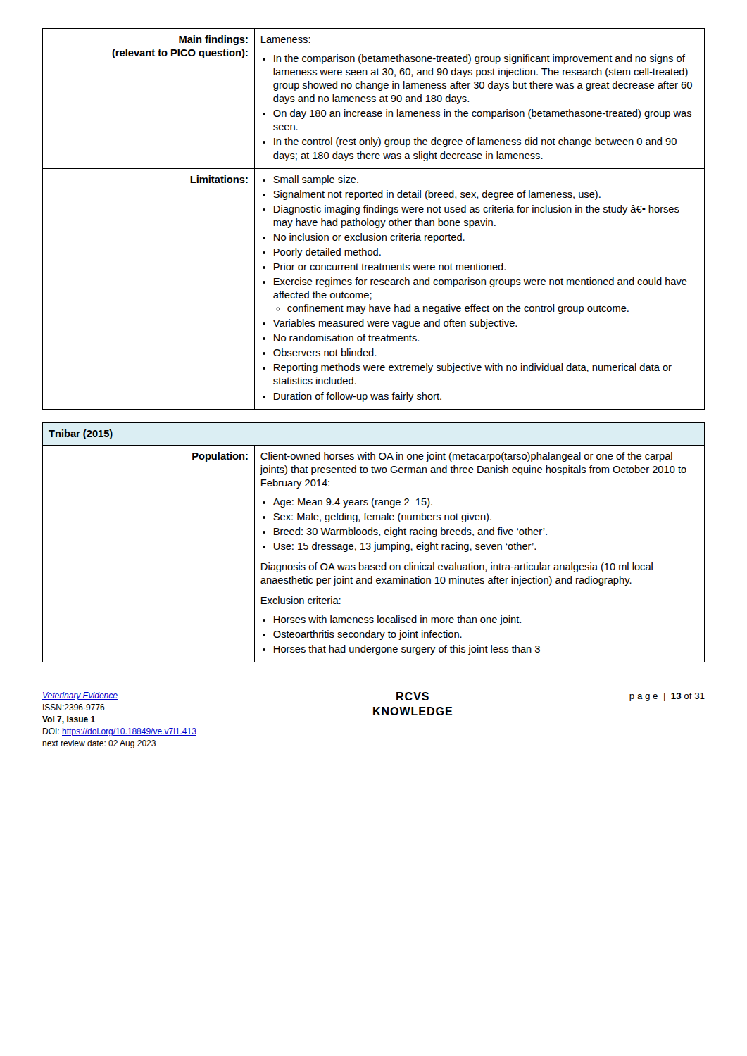| Main findings: (relevant to PICO question): | Lameness: In the comparison (betamethasone-treated) group significant improvement and no signs of lameness were seen at 30, 60, and 90 days post injection. The research (stem cell-treated) group showed no change in lameness after 30 days but there was a great decrease after 60 days and no lameness at 90 and 180 days. On day 180 an increase in lameness in the comparison (betamethasone-treated) group was seen. In the control (rest only) group the degree of lameness did not change between 0 and 90 days; at 180 days there was a slight decrease in lameness. |
| Limitations: | Small sample size. Signalment not reported in detail (breed, sex, degree of lameness, use). Diagnostic imaging findings were not used as criteria for inclusion in the study â€• horses may have had pathology other than bone spavin. No inclusion or exclusion criteria reported. Poorly detailed method. Prior or concurrent treatments were not mentioned. Exercise regimes for research and comparison groups were not mentioned and could have affected the outcome; confinement may have had a negative effect on the control group outcome. Variables measured were vague and often subjective. No randomisation of treatments. Observers not blinded. Reporting methods were extremely subjective with no individual data, numerical data or statistics included. Duration of follow-up was fairly short. |
| Tnibar (2015) |
| Population: | Client-owned horses with OA in one joint (metacarpo(tarso)phalangeal or one of the carpal joints) that presented to two German and three Danish equine hospitals from October 2010 to February 2014: Age: Mean 9.4 years (range 2–15). Sex: Male, gelding, female (numbers not given). Breed: 30 Warmbloods, eight racing breeds, and five ‘other’. Use: 15 dressage, 13 jumping, eight racing, seven ‘other’. Diagnosis of OA was based on clinical evaluation, intra-articular analgesia (10 ml local anaesthetic per joint and examination 10 minutes after injection) and radiography. Exclusion criteria: Horses with lameness localised in more than one joint. Osteoarthritis secondary to joint infection. Horses that had undergone surgery of this joint less than 3 |
Veterinary Evidence
ISSN:2396-9776
Vol 7, Issue 1
DOI: https://doi.org/10.18849/ve.v7i1.413
next review date: 02 Aug 2023
RCVS
KNOWLEDGE
p a g e | 13 of 31